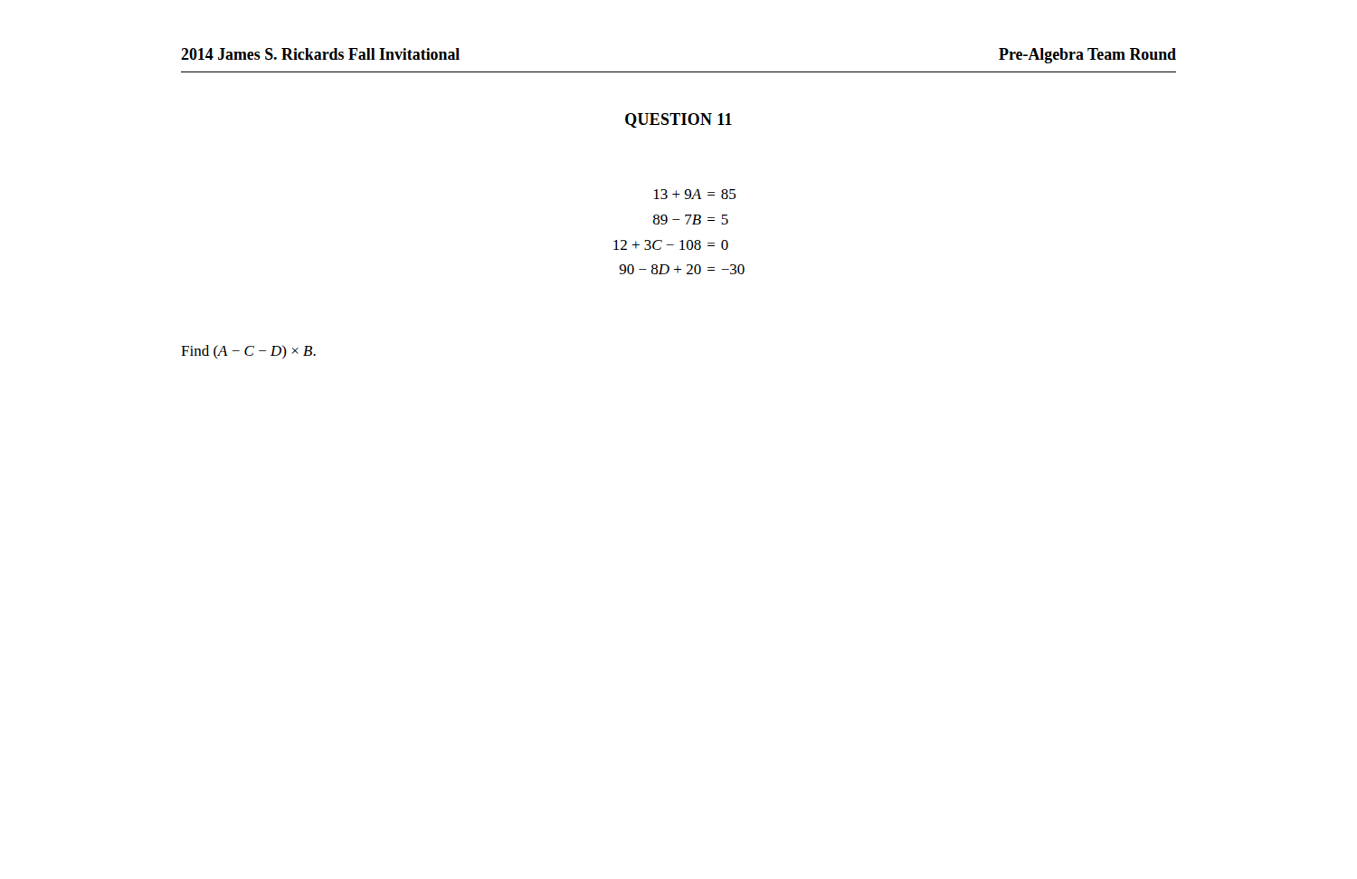2014 James S. Rickards Fall Invitational
Pre-Algebra Team Round
QUESTION 11
13 + 9 A = 85
89 − 7 B = 5
12 + 3 C − 108 = 0
90 − 8 D + 20 = −30
Find (A − C − D) × B.